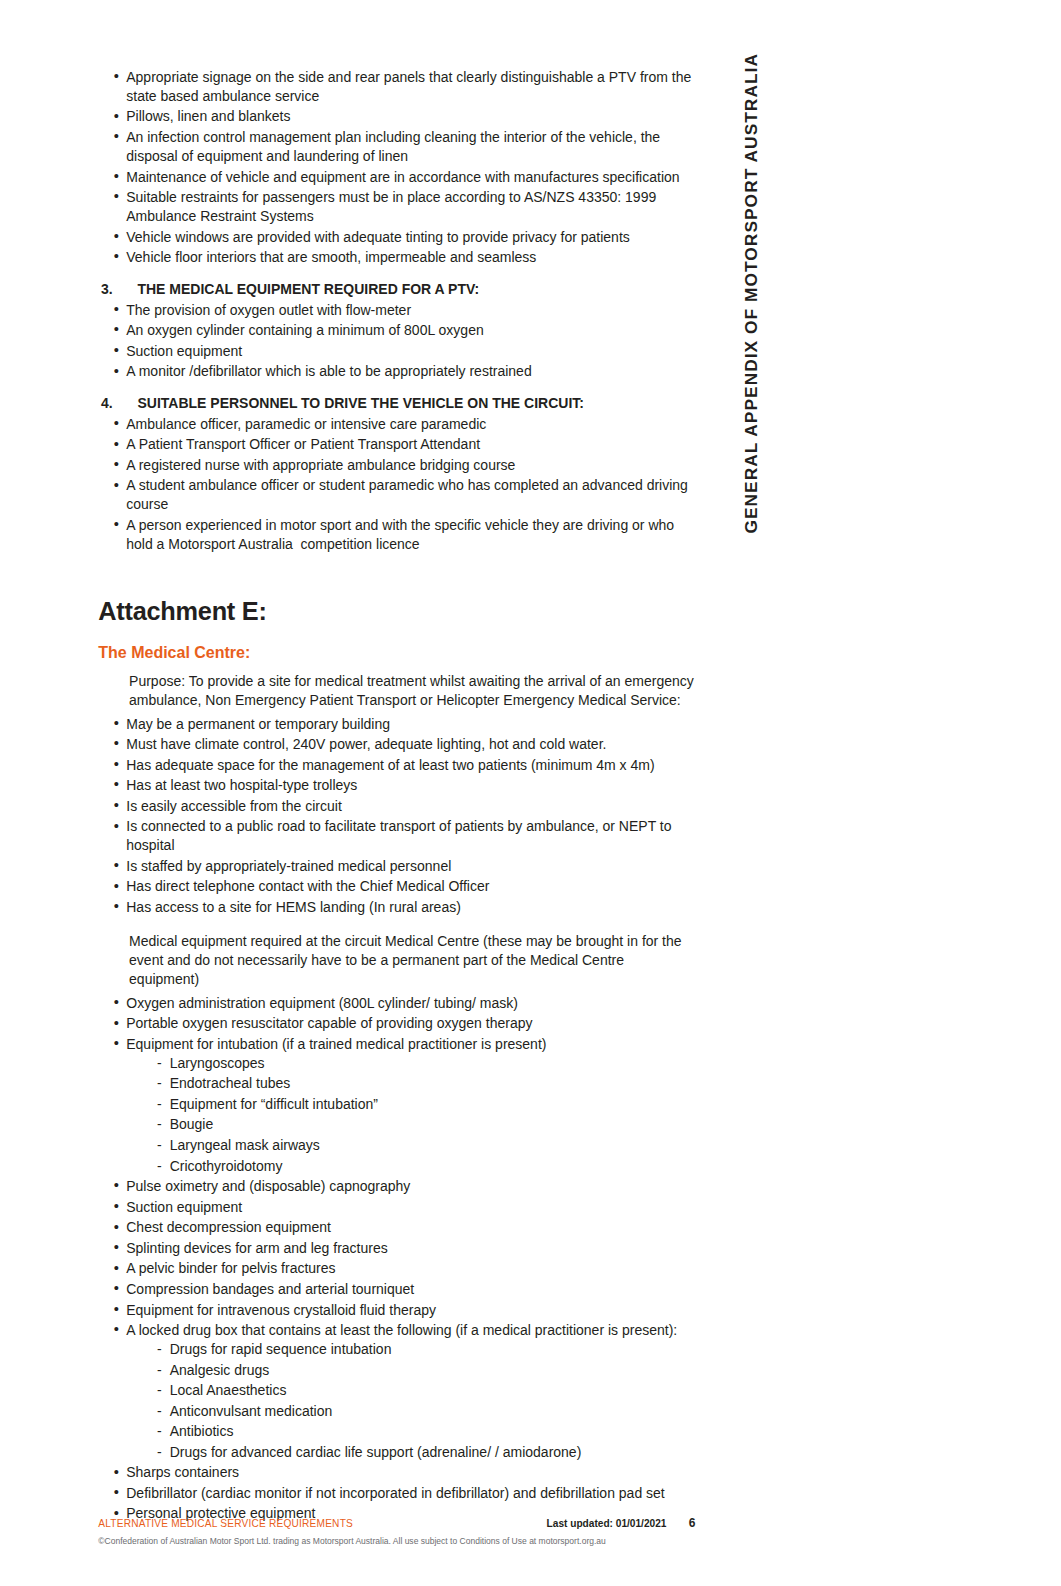GENERAL APPENDIX OF MOTORSPORT AUSTRALIA
Appropriate signage on the side and rear panels that clearly distinguishable a PTV from the state based ambulance service
Pillows, linen and blankets
An infection control management plan including cleaning the interior of the vehicle, the disposal of equipment and laundering of linen
Maintenance of vehicle and equipment are in accordance with manufactures specification
Suitable restraints for passengers must be in place according to AS/NZS 43350: 1999 Ambulance Restraint Systems
Vehicle windows are provided with adequate tinting to provide privacy for patients
Vehicle floor interiors that are smooth, impermeable and seamless
3.
THE MEDICAL EQUIPMENT REQUIRED FOR A PTV:
The provision of oxygen outlet with flow-meter
An oxygen cylinder containing a minimum of 800L oxygen
Suction equipment
A monitor /defibrillator which is able to be appropriately restrained
4.
SUITABLE PERSONNEL TO DRIVE THE VEHICLE ON THE CIRCUIT:
Ambulance officer, paramedic or intensive care paramedic
A Patient Transport Officer or Patient Transport Attendant
A registered nurse with appropriate ambulance bridging course
A student ambulance officer or student paramedic who has completed an advanced driving course
A person experienced in motor sport and with the specific vehicle they are driving or who hold a Motorsport Australia competition licence
Attachment E:
The Medical Centre:
Purpose: To provide a site for medical treatment whilst awaiting the arrival of an emergency ambulance, Non Emergency Patient Transport or Helicopter Emergency Medical Service:
May be a permanent or temporary building
Must have climate control, 240V power, adequate lighting, hot and cold water.
Has adequate space for the management of at least two patients (minimum 4m x 4m)
Has at least two hospital-type trolleys
Is easily accessible from the circuit
Is connected to a public road to facilitate transport of patients by ambulance, or NEPT to hospital
Is staffed by appropriately-trained medical personnel
Has direct telephone contact with the Chief Medical Officer
Has access to a site for HEMS landing (In rural areas)
Medical equipment required at the circuit Medical Centre (these may be brought in for the event and do not necessarily have to be a permanent part of the Medical Centre equipment)
Oxygen administration equipment (800L cylinder/ tubing/ mask)
Portable oxygen resuscitator capable of providing oxygen therapy
Equipment for intubation (if a trained medical practitioner is present)
Laryngoscopes
Endotracheal tubes
Equipment for “difficult intubation”
Bougie
Laryngeal mask airways
Cricothyroidotomy
Pulse oximetry and (disposable) capnography
Suction equipment
Chest decompression equipment
Splinting devices for arm and leg fractures
A pelvic binder for pelvis fractures
Compression bandages and arterial tourniquet
Equipment for intravenous crystalloid fluid therapy
A locked drug box that contains at least the following (if a medical practitioner is present):
Drugs for rapid sequence intubation
Analgesic drugs
Local Anaesthetics
Anticonvulsant medication
Antibiotics
Drugs for advanced cardiac life support (adrenaline/ / amiodarone)
Sharps containers
Defibrillator (cardiac monitor if not incorporated in defibrillator) and defibrillation pad set
Personal protective equipment
ALTERNATIVE MEDICAL SERVICE REQUIREMENTS
Last updated: 01/01/2021 6
©Confederation of Australian Motor Sport Ltd. trading as Motorsport Australia. All use subject to Conditions of Use at motorsport.org.au